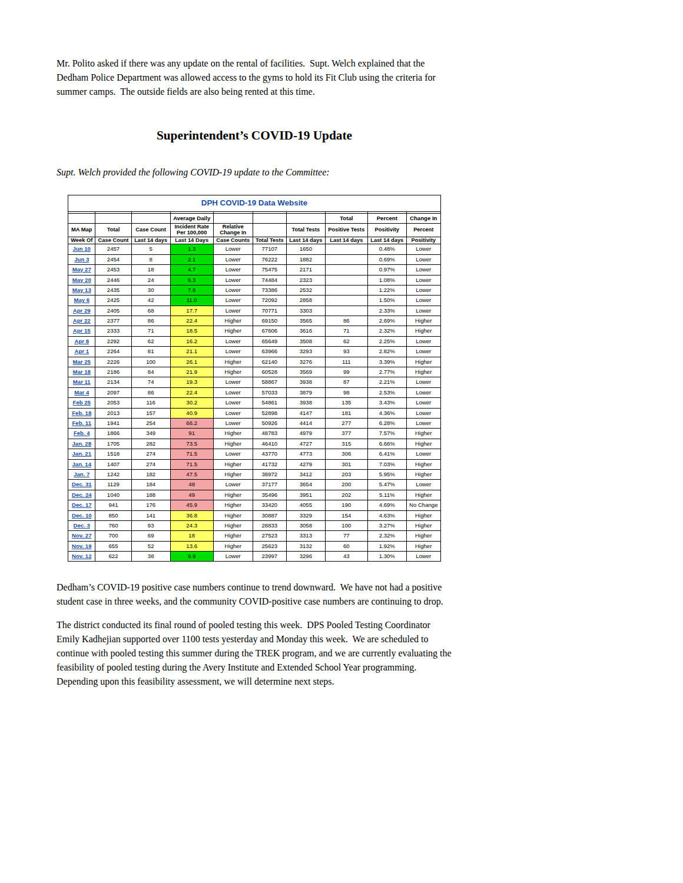Mr. Polito asked if there was any update on the rental of facilities. Supt. Welch explained that the Dedham Police Department was allowed access to the gyms to hold its Fit Club using the criteria for summer camps. The outside fields are also being rented at this time.
Superintendent’s COVID-19 Update
Supt. Welch provided the following COVID-19 update to the Committee:
DPH COVID-19 Data Website
| | | | Average Daily | | | | Total | Percent | Change In |
| MA Map | Total | Case Count | Incident Rate Per 100,000 | Relative Change In | | Total Tests | Positive Tests | Positivity | Percent |
| Week Of | Case Count | Last 14 days | Last 14 Days | Case Counts | Total Tests | Last 14 days | Last 14 days | Last 14 days | Positivity |
| Jun 10 | 2457 | 5 | 1.3 | Lower | 77107 | 1650 | | 0.48% | Lower |
| Jun 3 | 2454 | 8 | 2.1 | Lower | 76222 | 1882 | | 0.69% | Lower |
| May 27 | 2453 | 18 | 4.7 | Lower | 75475 | 2171 | | 0.97% | Lower |
| May 20 | 2446 | 24 | 6.3 | Lower | 74484 | 2323 | | 1.08% | Lower |
| May 13 | 2435 | 30 | 7.8 | Lower | 73386 | 2532 | | 1.22% | Lower |
| May 6 | 2425 | 42 | 11.0 | Lower | 72092 | 2858 | | 1.50% | Lower |
| Apr 29 | 2405 | 68 | 17.7 | Lower | 70771 | 3303 | | 2.33% | Lower |
| Apr 22 | 2377 | 86 | 22.4 | Higher | 69150 | 3565 | 86 | 2.69% | Higher |
| Apr 15 | 2333 | 71 | 18.5 | Higher | 67606 | 3616 | 71 | 2.32% | Higher |
| Apr 8 | 2292 | 62 | 16.2 | Lower | 65649 | 3508 | 62 | 2.25% | Lower |
| Apr 1 | 2264 | 81 | 21.1 | Lower | 63966 | 3293 | 93 | 2.82% | Lower |
| Mar 25 | 2226 | 100 | 26.1 | Higher | 62140 | 3276 | 111 | 3.39% | Higher |
| Mar 18 | 2186 | 84 | 21.9 | Higher | 60528 | 3569 | 99 | 2.77% | Higher |
| Mar 11 | 2134 | 74 | 19.3 | Lower | 58867 | 3938 | 87 | 2.21% | Lower |
| Mar 4 | 2097 | 86 | 22.4 | Lower | 57033 | 3879 | 98 | 2.53% | Lower |
| Feb 25 | 2053 | 116 | 30.2 | Lower | 54861 | 3938 | 135 | 3.43% | Lower |
| Feb. 18 | 2013 | 157 | 40.9 | Lower | 52898 | 4147 | 181 | 4.36% | Lower |
| Feb. 11 | 1941 | 254 | 66.2 | Lower | 50926 | 4414 | 277 | 6.28% | Lower |
| Feb. 4 | 1866 | 349 | 91 | Higher | 48783 | 4979 | 377 | 7.57% | Higher |
| Jan. 28 | 1705 | 282 | 73.5 | Higher | 46410 | 4727 | 315 | 6.66% | Higher |
| Jan. 21 | 1518 | 274 | 71.5 | Lower | 43770 | 4773 | 306 | 6.41% | Lower |
| Jan. 14 | 1407 | 274 | 71.5 | Higher | 41732 | 4279 | 301 | 7.03% | Higher |
| Jan. 7 | 1242 | 182 | 47.5 | Higher | 38972 | 3412 | 203 | 5.95% | Higher |
| Dec. 31 | 1129 | 184 | 48 | Lower | 37177 | 3654 | 200 | 5.47% | Lower |
| Dec. 24 | 1040 | 188 | 49 | Higher | 35496 | 3951 | 202 | 5.11% | Higher |
| Dec. 17 | 941 | 176 | 45.9 | Higher | 33420 | 4055 | 190 | 4.69% | No Change |
| Dec. 10 | 850 | 141 | 36.8 | Higher | 30887 | 3329 | 154 | 4.63% | Higher |
| Dec. 3 | 760 | 93 | 24.3 | Higher | 28833 | 3058 | 100 | 3.27% | Higher |
| Nov. 27 | 700 | 69 | 18 | Higher | 27523 | 3313 | 77 | 2.32% | Higher |
| Nov. 19 | 655 | 52 | 13.6 | Higher | 25623 | 3132 | 60 | 1.92% | Higher |
| Nov. 12 | 622 | 38 | 9.9 | Lower | 23997 | 3296 | 43 | 1.30% | Lower |
Dedham’s COVID-19 positive case numbers continue to trend downward. We have not had a positive student case in three weeks, and the community COVID-positive case numbers are continuing to drop.
The district conducted its final round of pooled testing this week. DPS Pooled Testing Coordinator Emily Kadhejian supported over 1100 tests yesterday and Monday this week. We are scheduled to continue with pooled testing this summer during the TREK program, and we are currently evaluating the feasibility of pooled testing during the Avery Institute and Extended School Year programming. Depending upon this feasibility assessment, we will determine next steps.